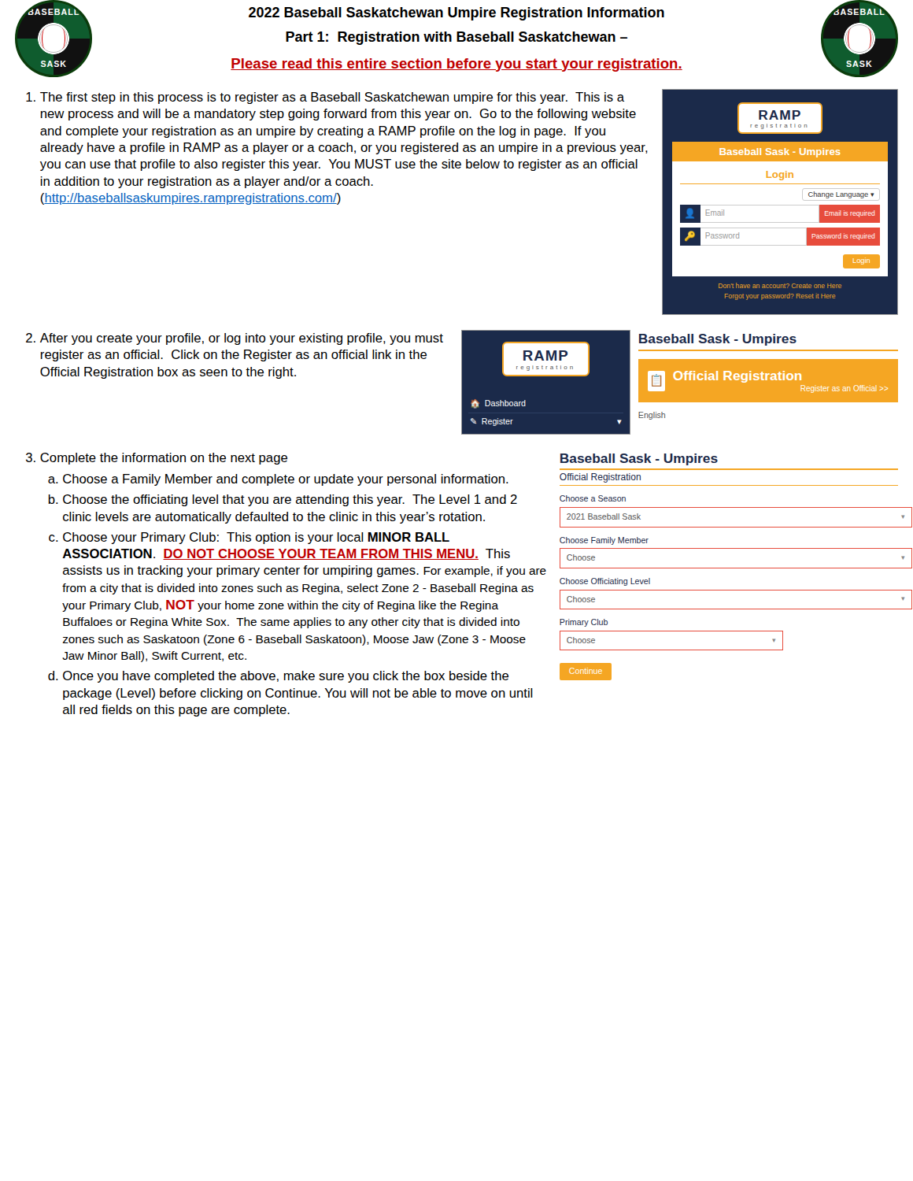BASEBALL
SASK
BASEBALL
SASK
2022 Baseball Saskatchewan Umpire Registration Information
Part 1: Registration with Baseball Saskatchewan –
Please read this entire section before you start your registration.
The first step in this process is to register as a Baseball Saskatchewan umpire for this year. This is a new process and will be a mandatory step going forward from this year on. Go to the following website and complete your registration as an umpire by creating a RAMP profile on the log in page. If you already have a profile in RAMP as a player or a coach, or you registered as an umpire in a previous year, you can use that profile to also register this year. You MUST use the site below to register as an official in addition to your registration as a player and/or a coach. (http://baseballsaskumpires.rampregistrations.com/)
RAMPregistration
Baseball Sask - Umpires
Login
Change Language ▾
👤
Email
Email is required
🔑
Password
Password is required
Login
Don't have an account? Create one Here
Forgot your password? Reset it Here
After you create your profile, or log into your existing profile, you must register as an official. Click on the Register as an official link in the Official Registration box as seen to the right.
RAMPregistration
🏠Dashboard
✎Register▾
Baseball Sask - Umpires
📋
Official Registration
Register as an Official >>
English
Complete the information on the next page
Choose a Family Member and complete or update your personal information.
Choose the officiating level that you are attending this year. The Level 1 and 2 clinic levels are automatically defaulted to the clinic in this year’s rotation.
Choose your Primary Club: This option is your local MINOR BALL ASSOCIATION. DO NOT CHOOSE YOUR TEAM FROM THIS MENU. This assists us in tracking your primary center for umpiring games. For example, if you are from a city that is divided into zones such as Regina, select Zone 2 - Baseball Regina as your Primary Club, NOT your home zone within the city of Regina like the Regina Buffaloes or Regina White Sox. The same applies to any other city that is divided into zones such as Saskatoon (Zone 6 - Baseball Saskatoon), Moose Jaw (Zone 3 - Moose Jaw Minor Ball), Swift Current, etc.
Once you have completed the above, make sure you click the box beside the package (Level) before clicking on Continue. You will not be able to move on until all red fields on this page are complete.
Baseball Sask - Umpires
Official Registration
Choose a Season
2021 Baseball Sask▾
Choose Family Member
Choose▾
Choose Officiating Level
Choose▾
Primary Club
Choose▾
Continue